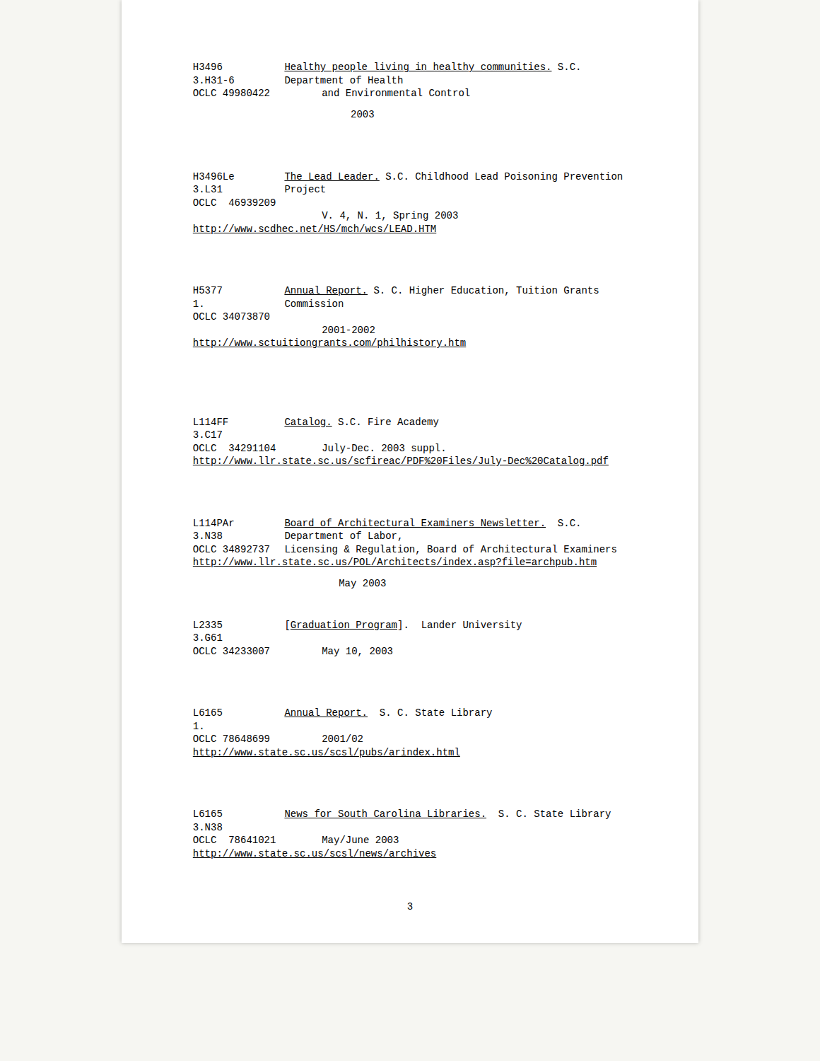H3496
3.H31-6
OCLC 49980422
Healthy people living in healthy communities. S.C. Department of Health
and Environmental Control
2003
H3496Le
3.L31
OCLC 46939209
The Lead Leader. S.C. Childhood Lead Poisoning Prevention Project
V. 4, N. 1, Spring 2003
http://www.scdhec.net/HS/mch/wcs/LEAD.HTM
H5377
1.
OCLC 34073870
Annual Report. S. C. Higher Education, Tuition Grants Commission
2001-2002
http://www.sctuitiongrants.com/philhistory.htm
L114FF
3.C17
OCLC 34291104
Catalog. S.C. Fire Academy
July-Dec. 2003 suppl.
http://www.llr.state.sc.us/scfireac/PDF%20Files/July-Dec%20Catalog.pdf
L114PAr
3.N38
OCLC 34892737
Board of Architectural Examiners Newsletter. S.C. Department of Labor,
Licensing & Regulation, Board of Architectural Examiners
http://www.llr.state.sc.us/POL/Architects/index.asp?file=archpub.htm
May 2003
L2335
3.G61
OCLC 34233007
[Graduation Program]. Lander University
May 10, 2003
L6165
1.
OCLC 78648699
Annual Report. S. C. State Library
2001/02
http://www.state.sc.us/scsl/pubs/arindex.html
L6165
3.N38
OCLC 78641021
News for South Carolina Libraries. S. C. State Library
May/June 2003
http://www.state.sc.us/scsl/news/archives
3